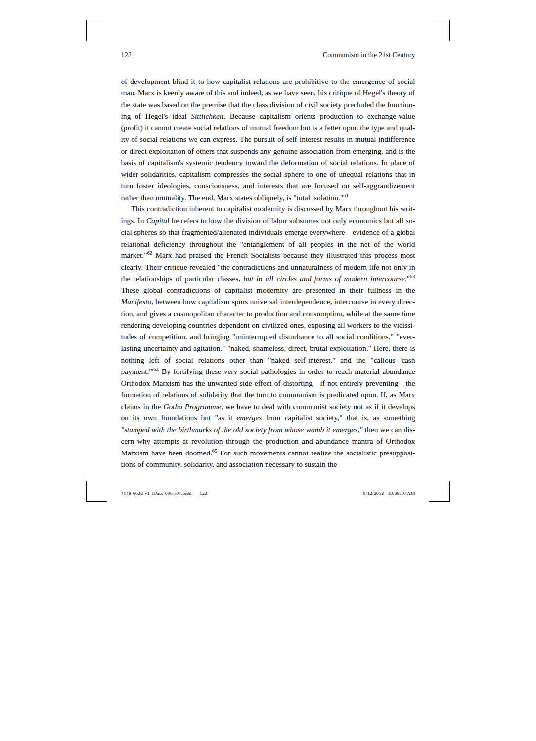122 Communism in the 21st Century
of development blind it to how capitalist relations are prohibitive to the emergence of social man. Marx is keenly aware of this and indeed, as we have seen, his critique of Hegel's theory of the state was based on the premise that the class division of civil society precluded the functioning of Hegel's ideal Sittlichkeit. Because capitalism orients production to exchange-value (profit) it cannot create social relations of mutual freedom but is a fetter upon the type and quality of social relations we can express. The pursuit of self-interest results in mutual indifference or direct exploitation of others that suspends any genuine association from emerging, and is the basis of capitalism's systemic tendency toward the deformation of social relations. In place of wider solidarities, capitalism compresses the social sphere to one of unequal relations that in turn foster ideologies, consciousness, and interests that are focused on self-aggrandizement rather than mutuality. The end, Marx states obliquely, is "total isolation."61
This contradiction inherent to capitalist modernity is discussed by Marx throughout his writings. In Capital he refers to how the division of labor subsumes not only economics but all social spheres so that fragmented/alienated individuals emerge everywhere—evidence of a global relational deficiency throughout the "entanglement of all peoples in the net of the world market."62 Marx had praised the French Socialists because they illustrated this process most clearly. Their critique revealed "the contradictions and unnaturalness of modern life not only in the relationships of particular classes, but in all circles and forms of modern intercourse."63 These global contradictions of capitalist modernity are presented in their fullness in the Manifesto, between how capitalism spurs universal interdependence, intercourse in every direction, and gives a cosmopolitan character to production and consumption, while at the same time rendering developing countries dependent on civilized ones, exposing all workers to the vicissitudes of competition, and bringing "uninterrupted disturbance to all social conditions," "everlasting uncertainty and agitation," "naked, shameless, direct, brutal exploitation." Here, there is nothing left of social relations other than "naked self-interest," and the "callous 'cash payment.'"64 By fortifying these very social pathologies in order to reach material abundance Orthodox Marxism has the unwanted side-effect of distorting—if not entirely preventing—the formation of relations of solidarity that the turn to communism is predicated upon. If, as Marx claims in the Gotha Programme, we have to deal with communist society not as if it develops on its own foundations but "as it emerges from capitalist society," that is, as something "stamped with the birthmarks of the old society from whose womb it emerges," then we can discern why attempts at revolution through the production and abundance mantra of Orthodox Marxism have been doomed.65 For such movements cannot realize the socialistic presuppositions of community, solidarity, and association necessary to sustain the
4148-662d-v1-1Pass-006-r04.indd 122 9/12/2013 10:08:10 AM